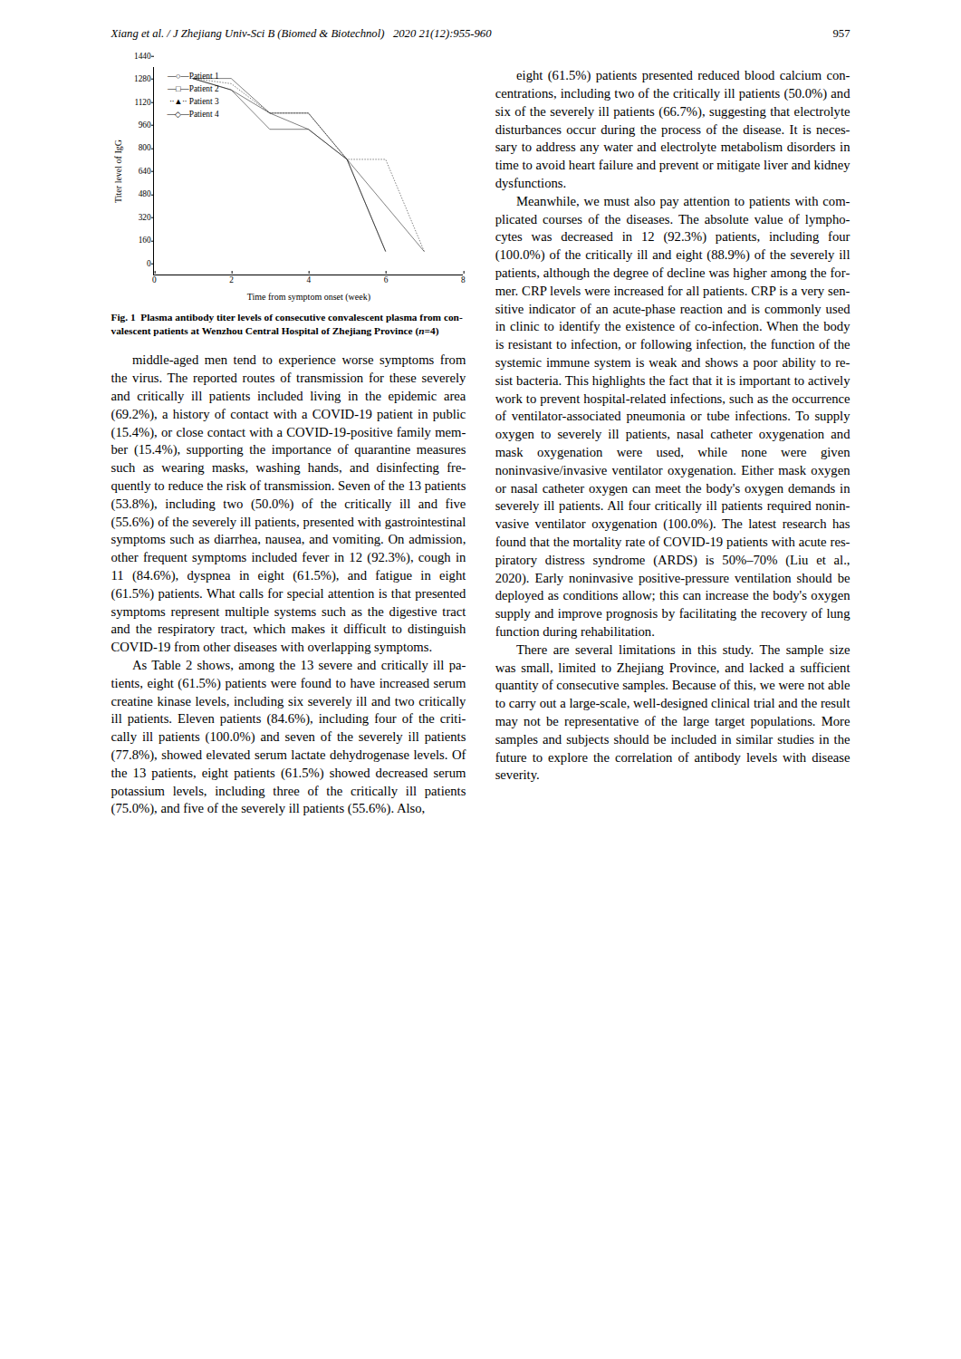Xiang et al. / J Zhejiang Univ-Sci B (Biomed & Biotechnol) 2020 21(12):955-960 957
Titer level of IgG 1440 1280 1120 960 800 640 480 320 160 0 0 2 4 6 8 Time from symptom onset (week)
—○—Patient 1
—□—Patient 2
··▲··Patient 3
—◇—Patient 4
Fig. 1 Plasma antibody titer levels of consecutive convalescent plasma from convalescent patients at Wenzhou Central Hospital of Zhejiang Province (n=4)
middle-aged men tend to experience worse symptoms from the virus. The reported routes of transmission for these severely and critically ill patients included living in the epidemic area (69.2%), a history of contact with a COVID-19 patient in public (15.4%), or close contact with a COVID-19-positive family member (15.4%), supporting the importance of quarantine measures such as wearing masks, washing hands, and disinfecting frequently to reduce the risk of transmission. Seven of the 13 patients (53.8%), including two (50.0%) of the critically ill and five (55.6%) of the severely ill patients, presented with gastrointestinal symptoms such as diarrhea, nausea, and vomiting. On admission, other frequent symptoms included fever in 12 (92.3%), cough in 11 (84.6%), dyspnea in eight (61.5%), and fatigue in eight (61.5%) patients. What calls for special attention is that presented symptoms represent multiple systems such as the digestive tract and the respiratory tract, which makes it difficult to distinguish COVID-19 from other diseases with overlapping symptoms.
As Table 2 shows, among the 13 severe and critically ill patients, eight (61.5%) patients were found to have increased serum creatine kinase levels, including six severely ill and two critically ill patients. Eleven patients (84.6%), including four of the critically ill patients (100.0%) and seven of the severely ill patients (77.8%), showed elevated serum lactate dehydrogenase levels. Of the 13 patients, eight patients (61.5%) showed decreased serum potassium levels, including three of the critically ill patients (75.0%), and five of the severely ill patients (55.6%). Also,
eight (61.5%) patients presented reduced blood calcium concentrations, including two of the critically ill patients (50.0%) and six of the severely ill patients (66.7%), suggesting that electrolyte disturbances occur during the process of the disease. It is necessary to address any water and electrolyte metabolism disorders in time to avoid heart failure and prevent or mitigate liver and kidney dysfunctions.
Meanwhile, we must also pay attention to patients with complicated courses of the diseases. The absolute value of lymphocytes was decreased in 12 (92.3%) patients, including four (100.0%) of the critically ill and eight (88.9%) of the severely ill patients, although the degree of decline was higher among the former. CRP levels were increased for all patients. CRP is a very sensitive indicator of an acute-phase reaction and is commonly used in clinic to identify the existence of co-infection. When the body is resistant to infection, or following infection, the function of the systemic immune system is weak and shows a poor ability to resist bacteria. This highlights the fact that it is important to actively work to prevent hospital-related infections, such as the occurrence of ventilator-associated pneumonia or tube infections. To supply oxygen to severely ill patients, nasal catheter oxygenation and mask oxygenation were used, while none were given noninvasive/invasive ventilator oxygenation. Either mask oxygen or nasal catheter oxygen can meet the body's oxygen demands in severely ill patients. All four critically ill patients required noninvasive ventilator oxygenation (100.0%). The latest research has found that the mortality rate of COVID-19 patients with acute respiratory distress syndrome (ARDS) is 50%–70% (Liu et al., 2020). Early noninvasive positive-pressure ventilation should be deployed as conditions allow; this can increase the body's oxygen supply and improve prognosis by facilitating the recovery of lung function during rehabilitation.
There are several limitations in this study. The sample size was small, limited to Zhejiang Province, and lacked a sufficient quantity of consecutive samples. Because of this, we were not able to carry out a large-scale, well-designed clinical trial and the result may not be representative of the large target populations. More samples and subjects should be included in similar studies in the future to explore the correlation of antibody levels with disease severity.